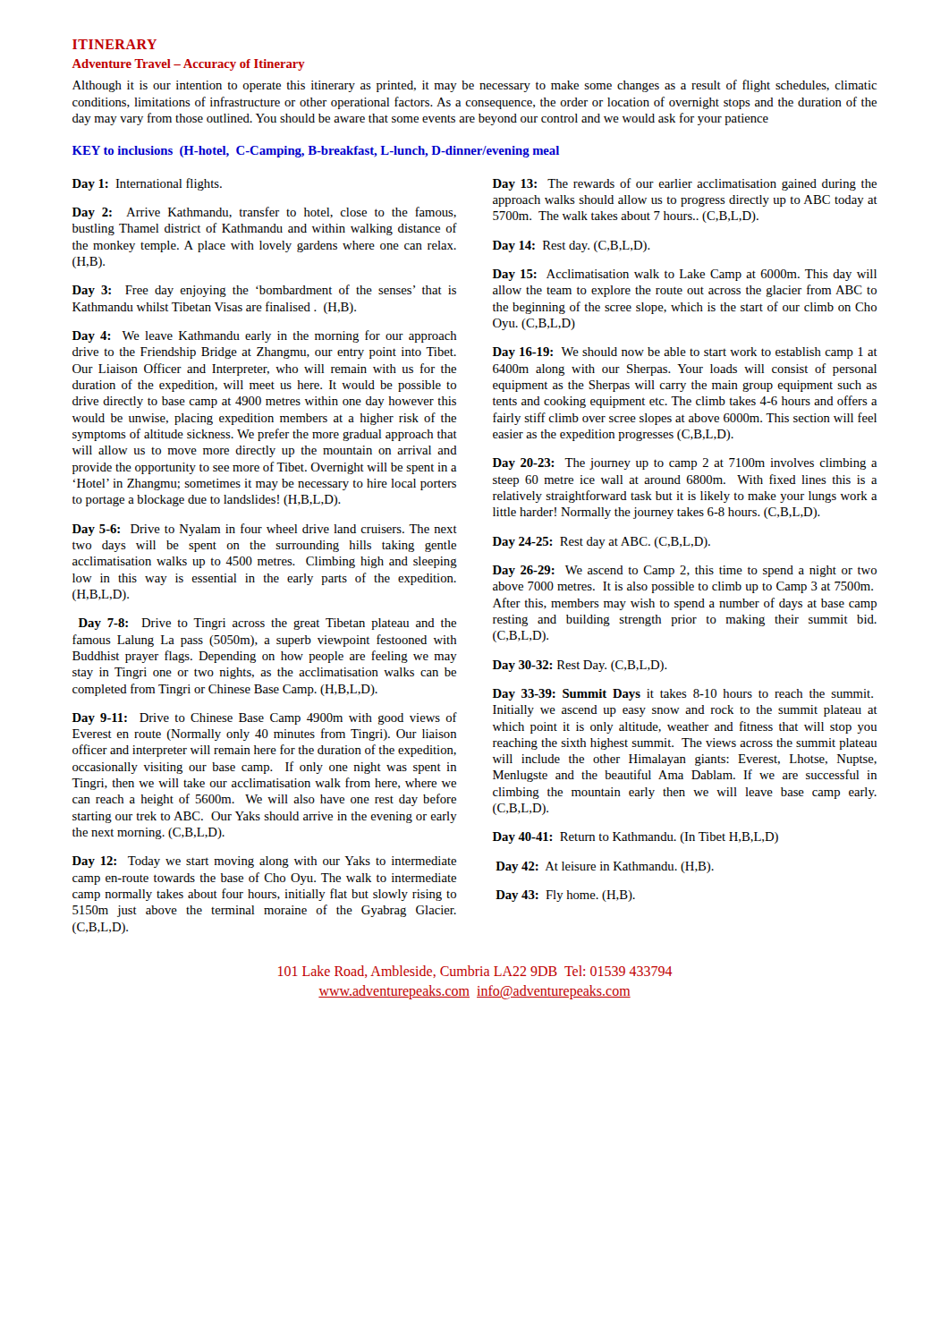ITINERARY
Adventure Travel – Accuracy of Itinerary
Although it is our intention to operate this itinerary as printed, it may be necessary to make some changes as a result of flight schedules, climatic conditions, limitations of infrastructure or other operational factors. As a consequence, the order or location of overnight stops and the duration of the day may vary from those outlined. You should be aware that some events are beyond our control and we would ask for your patience
KEY to inclusions (H-hotel, C-Camping, B-breakfast, L-lunch, D-dinner/evening meal
Day 1: International flights.
Day 2: Arrive Kathmandu, transfer to hotel, close to the famous, bustling Thamel district of Kathmandu and within walking distance of the monkey temple. A place with lovely gardens where one can relax. (H,B).
Day 3: Free day enjoying the ‘bombardment of the senses’ that is Kathmandu whilst Tibetan Visas are finalised . (H,B).
Day 4: We leave Kathmandu early in the morning for our approach drive to the Friendship Bridge at Zhangmu, our entry point into Tibet. Our Liaison Officer and Interpreter, who will remain with us for the duration of the expedition, will meet us here. It would be possible to drive directly to base camp at 4900 metres within one day however this would be unwise, placing expedition members at a higher risk of the symptoms of altitude sickness. We prefer the more gradual approach that will allow us to move more directly up the mountain on arrival and provide the opportunity to see more of Tibet. Overnight will be spent in a ‘Hotel’ in Zhangmu; sometimes it may be necessary to hire local porters to portage a blockage due to landslides! (H,B,L,D).
Day 5-6: Drive to Nyalam in four wheel drive land cruisers. The next two days will be spent on the surrounding hills taking gentle acclimatisation walks up to 4500 metres. Climbing high and sleeping low in this way is essential in the early parts of the expedition. (H,B,L,D).
Day 7-8: Drive to Tingri across the great Tibetan plateau and the famous Lalung La pass (5050m), a superb viewpoint festooned with Buddhist prayer flags. Depending on how people are feeling we may stay in Tingri one or two nights, as the acclimatisation walks can be completed from Tingri or Chinese Base Camp. (H,B,L,D).
Day 9-11: Drive to Chinese Base Camp 4900m with good views of Everest en route (Normally only 40 minutes from Tingri). Our liaison officer and interpreter will remain here for the duration of the expedition, occasionally visiting our base camp. If only one night was spent in Tingri, then we will take our acclimatisation walk from here, where we can reach a height of 5600m. We will also have one rest day before starting our trek to ABC. Our Yaks should arrive in the evening or early the next morning. (C,B,L,D).
Day 12: Today we start moving along with our Yaks to intermediate camp en-route towards the base of Cho Oyu. The walk to intermediate camp normally takes about four hours, initially flat but slowly rising to 5150m just above the terminal moraine of the Gyabrag Glacier. (C,B,L,D).
Day 13: The rewards of our earlier acclimatisation gained during the approach walks should allow us to progress directly up to ABC today at 5700m. The walk takes about 7 hours.. (C,B,L,D).
Day 14: Rest day. (C,B,L,D).
Day 15: Acclimatisation walk to Lake Camp at 6000m. This day will allow the team to explore the route out across the glacier from ABC to the beginning of the scree slope, which is the start of our climb on Cho Oyu. (C,B,L,D)
Day 16-19: We should now be able to start work to establish camp 1 at 6400m along with our Sherpas. Your loads will consist of personal equipment as the Sherpas will carry the main group equipment such as tents and cooking equipment etc. The climb takes 4-6 hours and offers a fairly stiff climb over scree slopes at above 6000m. This section will feel easier as the expedition progresses (C,B,L,D).
Day 20-23: The journey up to camp 2 at 7100m involves climbing a steep 60 metre ice wall at around 6800m. With fixed lines this is a relatively straightforward task but it is likely to make your lungs work a little harder! Normally the journey takes 6-8 hours. (C,B,L,D).
Day 24-25: Rest day at ABC. (C,B,L,D).
Day 26-29: We ascend to Camp 2, this time to spend a night or two above 7000 metres. It is also possible to climb up to Camp 3 at 7500m. After this, members may wish to spend a number of days at base camp resting and building strength prior to making their summit bid. (C,B,L,D).
Day 30-32: Rest Day. (C,B,L,D).
Day 33-39: Summit Days it takes 8-10 hours to reach the summit. Initially we ascend up easy snow and rock to the summit plateau at which point it is only altitude, weather and fitness that will stop you reaching the sixth highest summit. The views across the summit plateau will include the other Himalayan giants: Everest, Lhotse, Nuptse, Menlugste and the beautiful Ama Dablam. If we are successful in climbing the mountain early then we will leave base camp early. (C,B,L,D).
Day 40-41: Return to Kathmandu. (In Tibet H,B,L,D)
Day 42: At leisure in Kathmandu. (H,B).
Day 43: Fly home. (H,B).
101 Lake Road, Ambleside, Cumbria LA22 9DB Tel: 01539 433794
www.adventurepeaks.com info@adventurepeaks.com